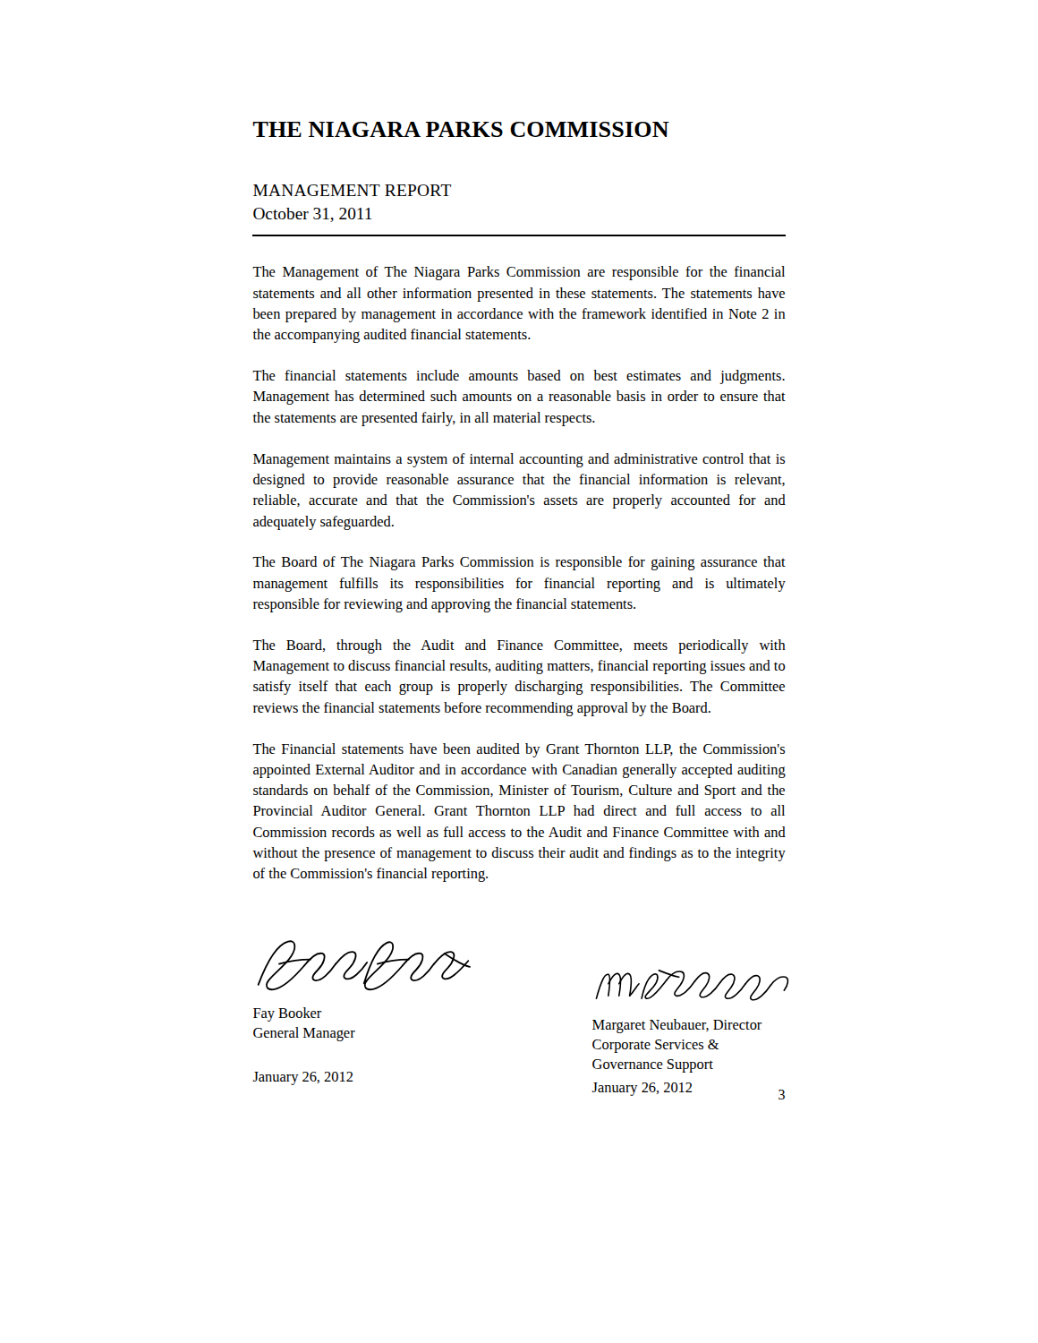THE NIAGARA PARKS COMMISSION
MANAGEMENT REPORT October 31, 2011
The Management of The Niagara Parks Commission are responsible for the financial statements and all other information presented in these statements. The statements have been prepared by management in accordance with the framework identified in Note 2 in the accompanying audited financial statements.
The financial statements include amounts based on best estimates and judgments. Management has determined such amounts on a reasonable basis in order to ensure that the statements are presented fairly, in all material respects.
Management maintains a system of internal accounting and administrative control that is designed to provide reasonable assurance that the financial information is relevant, reliable, accurate and that the Commission's assets are properly accounted for and adequately safeguarded.
The Board of The Niagara Parks Commission is responsible for gaining assurance that management fulfills its responsibilities for financial reporting and is ultimately responsible for reviewing and approving the financial statements.
The Board, through the Audit and Finance Committee, meets periodically with Management to discuss financial results, auditing matters, financial reporting issues and to satisfy itself that each group is properly discharging responsibilities. The Committee reviews the financial statements before recommending approval by the Board.
The Financial statements have been audited by Grant Thornton LLP, the Commission's appointed External Auditor and in accordance with Canadian generally accepted auditing standards on behalf of the Commission, Minister of Tourism, Culture and Sport and the Provincial Auditor General. Grant Thornton LLP had direct and full access to all Commission records as well as full access to the Audit and Finance Committee with and without the presence of management to discuss their audit and findings as to the integrity of the Commission's financial reporting.
Fay Booker
General Manager
January 26, 2012
Margaret Neubauer, Director
Corporate Services &
Governance Support
January 26, 2012
3